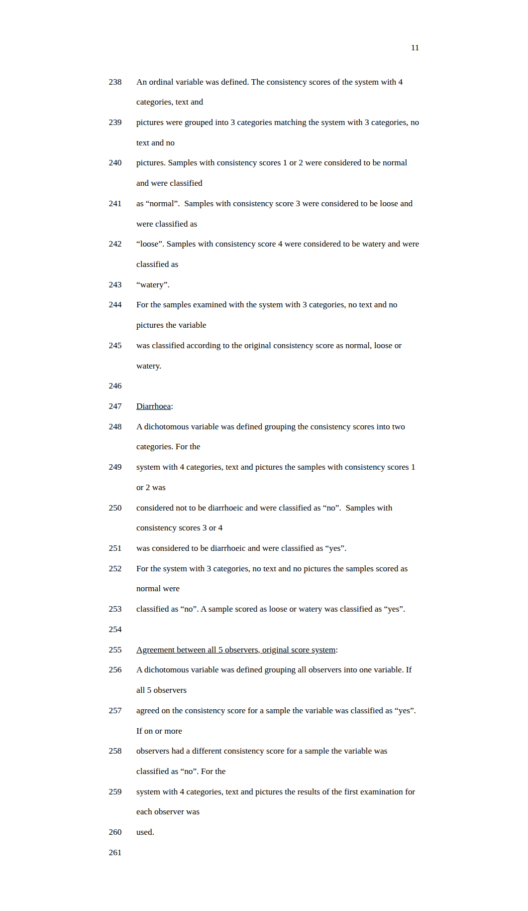11
An ordinal variable was defined. The consistency scores of the system with 4 categories, text and
pictures were grouped into 3 categories matching the system with 3 categories, no text and no
pictures. Samples with consistency scores 1 or 2 were considered to be normal and were classified
as “normal”. Samples with consistency score 3 were considered to be loose and were classified as
“loose”. Samples with consistency score 4 were considered to be watery and were classified as
“watery”.
For the samples examined with the system with 3 categories, no text and no pictures the variable
was classified according to the original consistency score as normal, loose or watery.
Diarrhoea:
A dichotomous variable was defined grouping the consistency scores into two categories. For the
system with 4 categories, text and pictures the samples with consistency scores 1 or 2 was
considered not to be diarrhoeic and were classified as “no”. Samples with consistency scores 3 or 4
was considered to be diarrhoeic and were classified as “yes”.
For the system with 3 categories, no text and no pictures the samples scored as normal were
classified as “no”. A sample scored as loose or watery was classified as “yes”.
Agreement between all 5 observers, original score system:
A dichotomous variable was defined grouping all observers into one variable. If all 5 observers
agreed on the consistency score for a sample the variable was classified as “yes”. If on or more
observers had a different consistency score for a sample the variable was classified as “no”. For the
system with 4 categories, text and pictures the results of the first examination for each observer was
used.